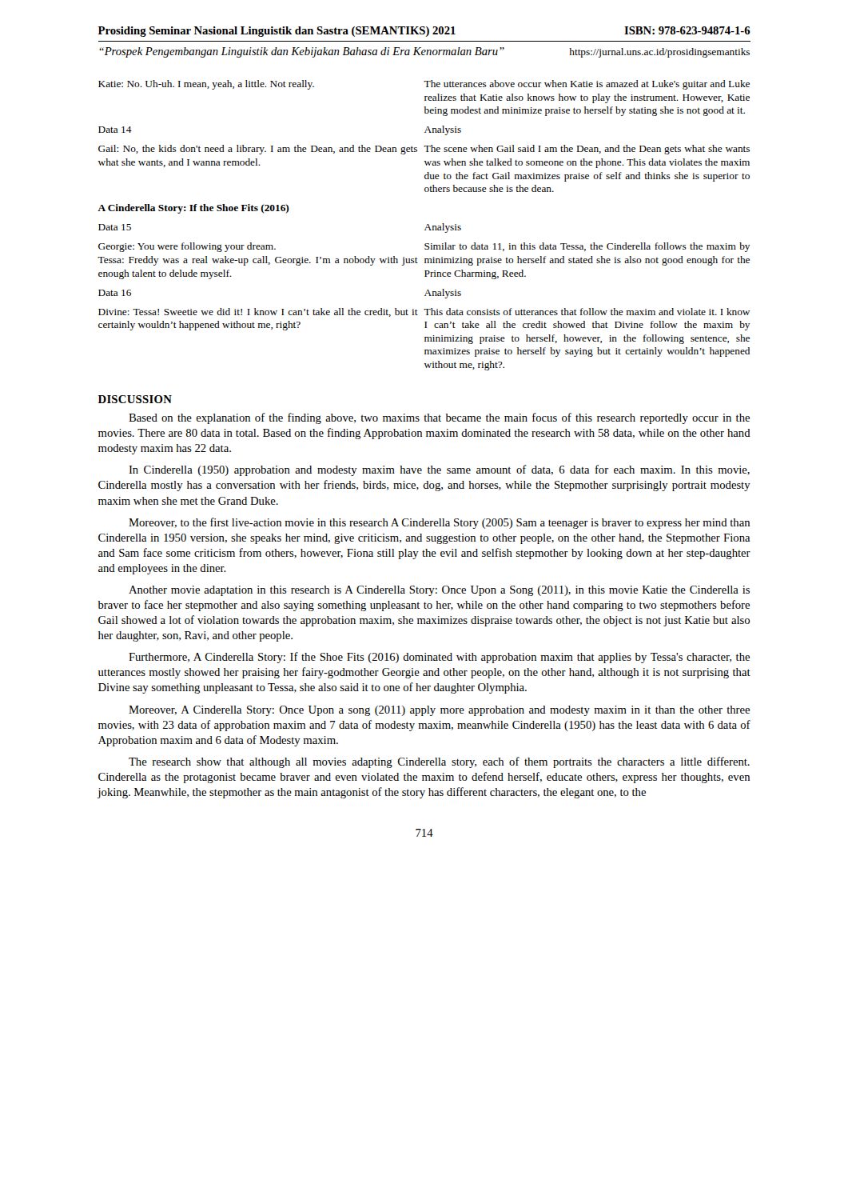Prosiding Seminar Nasional Linguistik dan Sastra (SEMANTIKS) 2021 ISBN: 978-623-94874-1-6
“Prospek Pengembangan Linguistik dan Kebijakan Bahasa di Era Kenormalan Baru” https://jurnal.uns.ac.id/prosidingsemantiks
| Katie: No. Uh-uh. I mean, yeah, a little. Not really. | The utterances above occur when Katie is amazed at Luke's guitar and Luke realizes that Katie also knows how to play the instrument. However, Katie being modest and minimize praise to herself by stating she is not good at it. |
| Data 14 | Analysis |
| Gail: No, the kids don't need a library. I am the Dean, and the Dean gets what she wants, and I wanna remodel. | The scene when Gail said I am the Dean, and the Dean gets what she wants was when she talked to someone on the phone. This data violates the maxim due to the fact Gail maximizes praise of self and thinks she is superior to others because she is the dean. |
| A Cinderella Story: If the Shoe Fits (2016) | |
| Data 15 | Analysis |
| Georgie: You were following your dream. Tessa: Freddy was a real wake-up call, Georgie. I’m a nobody with just enough talent to delude myself. | Similar to data 11, in this data Tessa, the Cinderella follows the maxim by minimizing praise to herself and stated she is also not good enough for the Prince Charming, Reed. |
| Data 16 | Analysis |
| Divine: Tessa! Sweetie we did it! I know I can’t take all the credit, but it certainly wouldn’t happened without me, right? | This data consists of utterances that follow the maxim and violate it. I know I can’t take all the credit showed that Divine follow the maxim by minimizing praise to herself, however, in the following sentence, she maximizes praise to herself by saying but it certainly wouldn’t happened without me, right?. |
DISCUSSION
Based on the explanation of the finding above, two maxims that became the main focus of this research reportedly occur in the movies. There are 80 data in total. Based on the finding Approbation maxim dominated the research with 58 data, while on the other hand modesty maxim has 22 data.
In Cinderella (1950) approbation and modesty maxim have the same amount of data, 6 data for each maxim. In this movie, Cinderella mostly has a conversation with her friends, birds, mice, dog, and horses, while the Stepmother surprisingly portrait modesty maxim when she met the Grand Duke.
Moreover, to the first live-action movie in this research A Cinderella Story (2005) Sam a teenager is braver to express her mind than Cinderella in 1950 version, she speaks her mind, give criticism, and suggestion to other people, on the other hand, the Stepmother Fiona and Sam face some criticism from others, however, Fiona still play the evil and selfish stepmother by looking down at her step-daughter and employees in the diner.
Another movie adaptation in this research is A Cinderella Story: Once Upon a Song (2011), in this movie Katie the Cinderella is braver to face her stepmother and also saying something unpleasant to her, while on the other hand comparing to two stepmothers before Gail showed a lot of violation towards the approbation maxim, she maximizes dispraise towards other, the object is not just Katie but also her daughter, son, Ravi, and other people.
Furthermore, A Cinderella Story: If the Shoe Fits (2016) dominated with approbation maxim that applies by Tessa's character, the utterances mostly showed her praising her fairy-godmother Georgie and other people, on the other hand, although it is not surprising that Divine say something unpleasant to Tessa, she also said it to one of her daughter Olymphia.
Moreover, A Cinderella Story: Once Upon a song (2011) apply more approbation and modesty maxim in it than the other three movies, with 23 data of approbation maxim and 7 data of modesty maxim, meanwhile Cinderella (1950) has the least data with 6 data of Approbation maxim and 6 data of Modesty maxim.
The research show that although all movies adapting Cinderella story, each of them portraits the characters a little different. Cinderella as the protagonist became braver and even violated the maxim to defend herself, educate others, express her thoughts, even joking. Meanwhile, the stepmother as the main antagonist of the story has different characters, the elegant one, to the
714